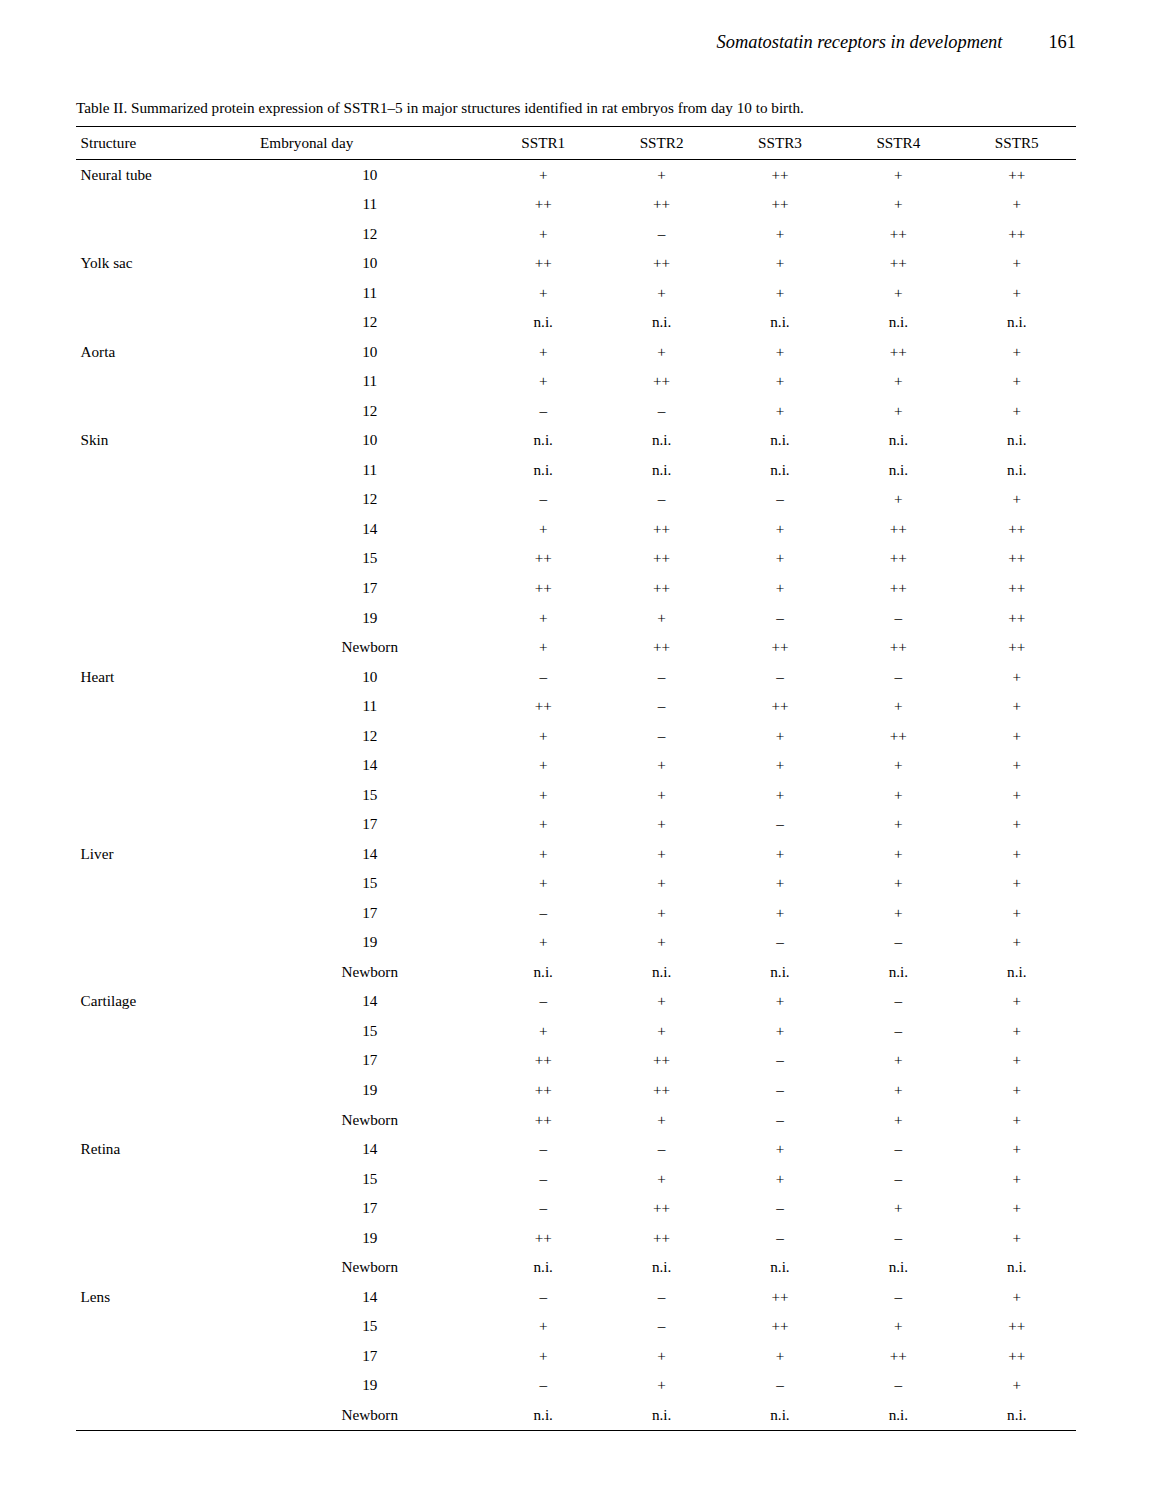Somatostatin receptors in development 161
Table II. Summarized protein expression of SSTR1–5 in major structures identified in rat embryos from day 10 to birth.
| Structure | Embryonal day | SSTR1 | SSTR2 | SSTR3 | SSTR4 | SSTR5 |
| --- | --- | --- | --- | --- | --- | --- |
| Neural tube | 10 | + | + | ++ | + | ++ |
| | 11 | ++ | ++ | ++ | + | + |
| | 12 | + | – | + | ++ | ++ |
| Yolk sac | 10 | ++ | ++ | + | ++ | + |
| | 11 | + | + | + | + | + |
| | 12 | n.i. | n.i. | n.i. | n.i. | n.i. |
| Aorta | 10 | + | + | + | ++ | + |
| | 11 | + | ++ | + | + | + |
| | 12 | – | – | + | + | + |
| Skin | 10 | n.i. | n.i. | n.i. | n.i. | n.i. |
| | 11 | n.i. | n.i. | n.i. | n.i. | n.i. |
| | 12 | – | – | – | + | + |
| | 14 | + | ++ | + | ++ | ++ |
| | 15 | ++ | ++ | + | ++ | ++ |
| | 17 | ++ | ++ | + | ++ | ++ |
| | 19 | + | + | – | – | ++ |
| | Newborn | + | ++ | ++ | ++ | ++ |
| Heart | 10 | – | – | – | – | + |
| | 11 | ++ | – | ++ | + | + |
| | 12 | + | – | + | ++ | + |
| | 14 | + | + | + | + | + |
| | 15 | + | + | + | + | + |
| | 17 | + | + | – | + | + |
| Liver | 14 | + | + | + | + | + |
| | 15 | + | + | + | + | + |
| | 17 | – | + | + | + | + |
| | 19 | + | + | – | – | + |
| | Newborn | n.i. | n.i. | n.i. | n.i. | n.i. |
| Cartilage | 14 | – | + | + | – | + |
| | 15 | + | + | + | – | + |
| | 17 | ++ | ++ | – | + | + |
| | 19 | ++ | ++ | – | + | + |
| | Newborn | ++ | + | – | + | + |
| Retina | 14 | – | – | + | – | + |
| | 15 | – | + | + | – | + |
| | 17 | – | ++ | – | + | + |
| | 19 | ++ | ++ | – | – | + |
| | Newborn | n.i. | n.i. | n.i. | n.i. | n.i. |
| Lens | 14 | – | – | ++ | – | + |
| | 15 | + | – | ++ | + | ++ |
| | 17 | + | + | + | ++ | ++ |
| | 19 | – | + | – | – | + |
| | Newborn | n.i. | n.i. | n.i. | n.i. | n.i. |